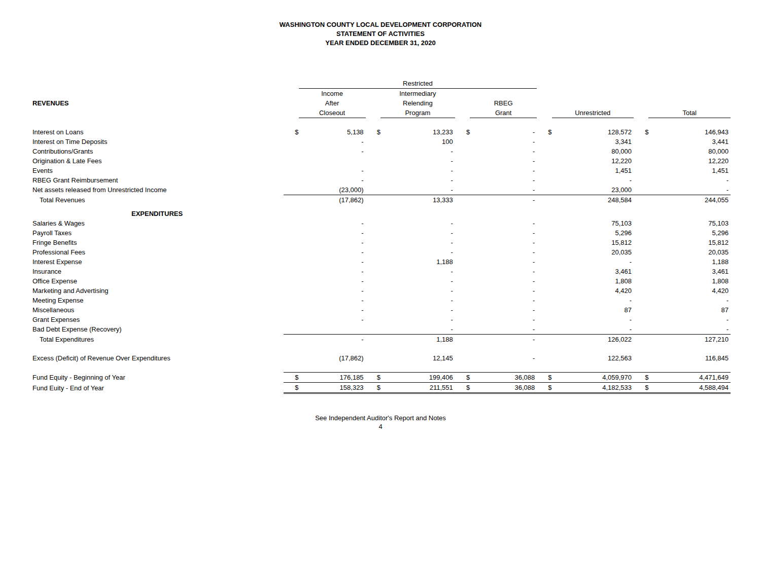WASHINGTON COUNTY LOCAL DEVELOPMENT CORPORATION
STATEMENT OF ACTIVITIES
YEAR ENDED DECEMBER 31, 2020
| | | Restricted | | | | |
| | | Income | | Intermediary | | | | | | |
| REVENUES | | After | | Relending | | RBEG | | | | |
| | | Closeout | | Program | | Grant | | Unrestricted | | Total |
| Interest on Loans | $ | 5,138 | $ | 13,233 | $ | - | $ | 128,572 | $ | 146,943 |
| Interest on Time Deposits | | - | | 100 | | - | | 3,341 | | 3,441 |
| Contributions/Grants | | - | | - | | - | | 80,000 | | 80,000 |
| Origination & Late Fees | | | | - | | - | | 12,220 | | 12,220 |
| Events | | - | | - | | - | | 1,451 | | 1,451 |
| RBEG Grant Reimbursement | | - | | - | | - | | - | | - |
| Net assets released from Unrestricted Income | | (23,000) | | - | | - | | 23,000 | | - |
| Total Revenues | | (17,862) | | 13,333 | | - | | 248,584 | | 244,055 |
| EXPENDITURES | |
| Salaries & Wages | | - | | - | | - | | 75,103 | | 75,103 |
| Payroll Taxes | | - | | - | | - | | 5,296 | | 5,296 |
| Fringe Benefits | | - | | - | | - | | 15,812 | | 15,812 |
| Professional Fees | | - | | - | | - | | 20,035 | | 20,035 |
| Interest Expense | | - | | 1,188 | | - | | - | | 1,188 |
| Insurance | | - | | - | | - | | 3,461 | | 3,461 |
| Office Expense | | - | | - | | - | | 1,808 | | 1,808 |
| Marketing and Advertising | | - | | - | | - | | 4,420 | | 4,420 |
| Meeting Expense | | - | | - | | - | | - | | - |
| Miscellaneous | | - | | - | | - | | 87 | | 87 |
| Grant Expenses | | - | | - | | - | | - | | - |
| Bad Debt Expense (Recovery) | | | | - | | - | | - | | - |
| Total Expenditures | | - | | 1,188 | | - | | 126,022 | | 127,210 |
| Excess (Deficit) of Revenue Over Expenditures | | (17,862) | | 12,145 | | - | | 122,563 | | 116,845 |
| Fund Equity - Beginning of Year | $ | 176,185 | $ | 199,406 | $ | 36,088 | $ | 4,059,970 | $ | 4,471,649 |
| Fund Euity - End of Year | $ | 158,323 | $ | 211,551 | $ | 36,088 | $ | 4,182,533 | $ | 4,588,494 |
See Independent Auditor's Report and Notes
4